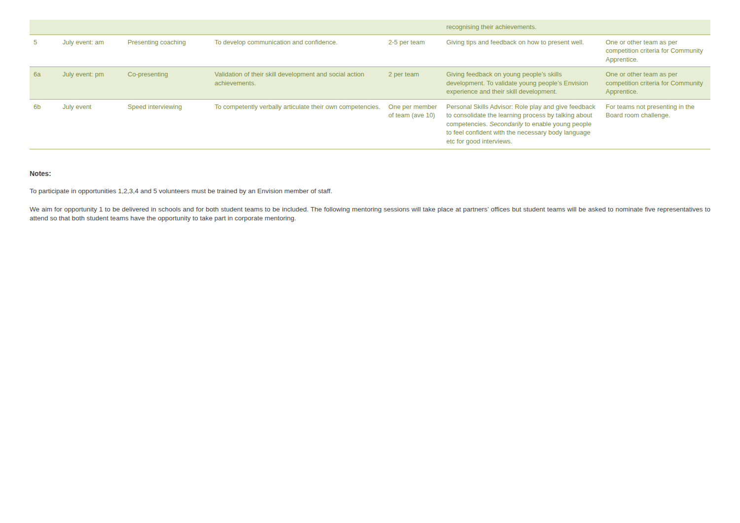| | | | | | recognising their achievements. | |
| 5 | July event: am | Presenting coaching | To develop communication and confidence. | 2-5 per team | Giving tips and feedback on how to present well. | One or other team as per competition criteria for Community Apprentice. |
| 6a | July event: pm | Co-presenting | Validation of their skill development and social action achievements. | 2 per team | Giving feedback on young people’s skills development. To validate young people’s Envision experience and their skill development. | One or other team as per competition criteria for Community Apprentice. |
| 6b | July event | Speed interviewing | To competently verbally articulate their own competencies. | One per member of team (ave 10) | Personal Skills Advisor: Role play and give feedback to consolidate the learning process by talking about competencies. Secondarily to enable young people to feel confident with the necessary body language etc for good interviews. | For teams not presenting in the Board room challenge. |
Notes:
To participate in opportunities 1,2,3,4 and 5 volunteers must be trained by an Envision member of staff.
We aim for opportunity 1 to be delivered in schools and for both student teams to be included. The following mentoring sessions will take place at partners’ offices but student teams will be asked to nominate five representatives to attend so that both student teams have the opportunity to take part in corporate mentoring.